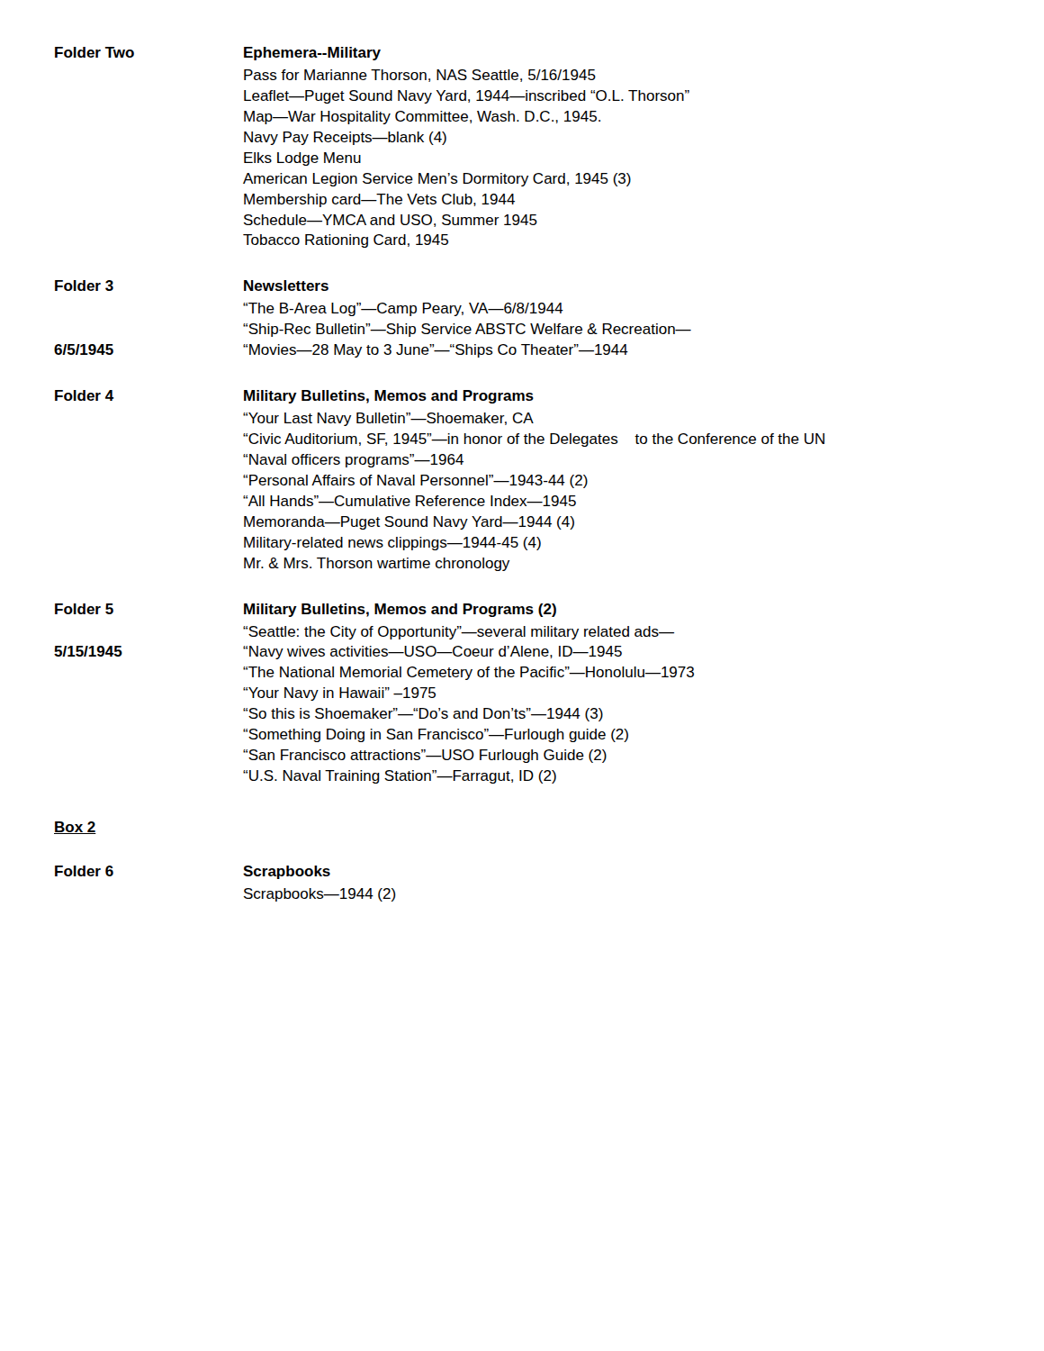Folder Two
Ephemera--Military Pass for Marianne Thorson, NAS Seattle, 5/16/1945 Leaflet—Puget Sound Navy Yard, 1944—inscribed “O.L. Thorson” Map—War Hospitality Committee, Wash. D.C., 1945. Navy Pay Receipts—blank (4) Elks Lodge Menu American Legion Service Men’s Dormitory Card, 1945 (3) Membership card—The Vets Club, 1944 Schedule—YMCA and USO, Summer 1945 Tobacco Rationing Card, 1945
Folder 3
Newsletters “The B-Area Log”—Camp Peary, VA—6/8/1944 “Ship-Rec Bulletin”—Ship Service ABSTC Welfare & Recreation—
6/5/1945
“Movies—28 May to 3 June”—“Ships Co Theater”—1944
Folder 4
Military Bulletins, Memos and Programs “Your Last Navy Bulletin”—Shoemaker, CA “Civic Auditorium, SF, 1945”—in honor of the Delegates to the Conference of the UN “Naval officers programs”—1964 “Personal Affairs of Naval Personnel”—1943-44 (2) “All Hands”—Cumulative Reference Index—1945 Memoranda—Puget Sound Navy Yard—1944 (4) Military-related news clippings—1944-45 (4) Mr. & Mrs. Thorson wartime chronology
Folder 5
Military Bulletins, Memos and Programs (2) “Seattle: the City of Opportunity”—several military related ads—
5/15/1945
“Navy wives activities—USO—Coeur d’Alene, ID—1945 “The National Memorial Cemetery of the Pacific”—Honolulu—1973 “Your Navy in Hawaii” –1975 “So this is Shoemaker”—“Do’s and Don’ts”—1944 (3) “Something Doing in San Francisco”—Furlough guide (2) “San Francisco attractions”—USO Furlough Guide (2) “U.S. Naval Training Station”—Farragut, ID (2)
Box 2
Folder 6
Scrapbooks Scrapbooks—1944 (2)